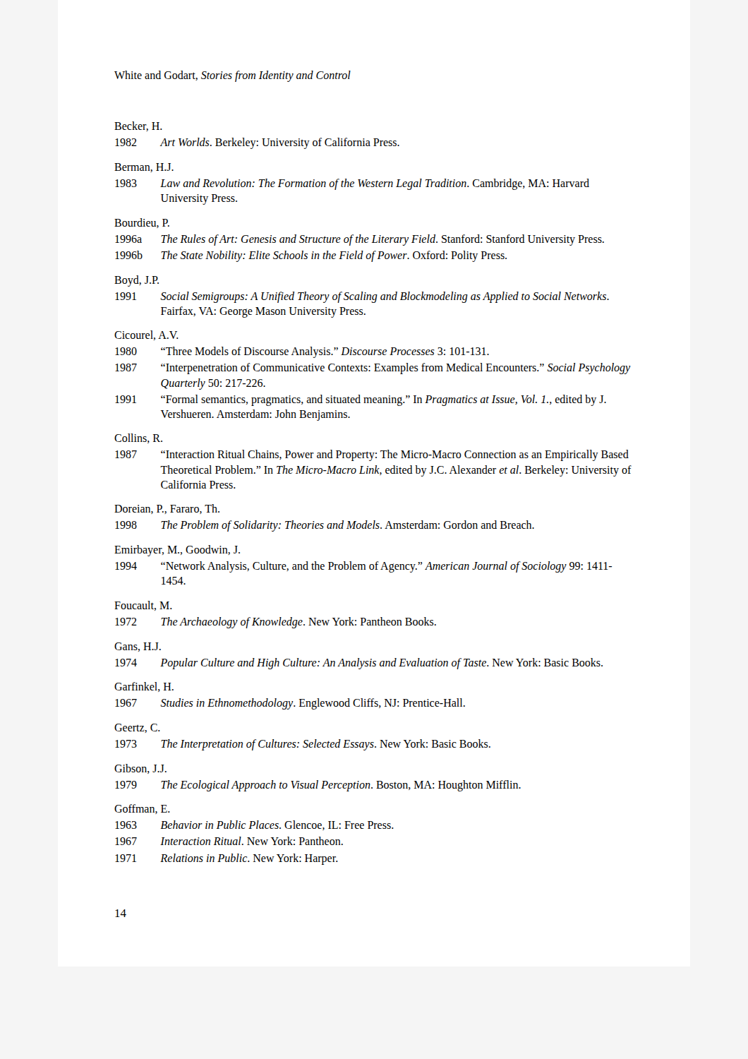White and Godart, Stories from Identity and Control
Becker, H.
1982 Art Worlds. Berkeley: University of California Press.
Berman, H.J.
1983 Law and Revolution: The Formation of the Western Legal Tradition. Cambridge, MA: Harvard University Press.
Bourdieu, P.
1996a The Rules of Art: Genesis and Structure of the Literary Field. Stanford: Stanford University Press.
1996b The State Nobility: Elite Schools in the Field of Power. Oxford: Polity Press.
Boyd, J.P.
1991 Social Semigroups: A Unified Theory of Scaling and Blockmodeling as Applied to Social Networks. Fairfax, VA: George Mason University Press.
Cicourel, A.V.
1980“Three Models of Discourse Analysis.” Discourse Processes 3: 101-131.
1987“Interpenetration of Communicative Contexts: Examples from Medical Encounters.” Social Psychology Quarterly 50: 217-226.
1991“Formal semantics, pragmatics, and situated meaning.” In Pragmatics at Issue, Vol. 1., edited by J. Vershueren. Amsterdam: John Benjamins.
Collins, R.
1987“Interaction Ritual Chains, Power and Property: The Micro-Macro Connection as an Empirically Based Theoretical Problem.” In The Micro-Macro Link, edited by J.C. Alexander et al. Berkeley: University of California Press.
Doreian, P., Fararo, Th.
1998 The Problem of Solidarity: Theories and Models. Amsterdam: Gordon and Breach.
Emirbayer, M., Goodwin, J.
1994“Network Analysis, Culture, and the Problem of Agency.” American Journal of Sociology 99: 1411-1454.
Foucault, M.
1972 The Archaeology of Knowledge. New York: Pantheon Books.
Gans, H.J.
1974 Popular Culture and High Culture: An Analysis and Evaluation of Taste. New York: Basic Books.
Garfinkel, H.
1967 Studies in Ethnomethodology. Englewood Cliffs, NJ: Prentice-Hall.
Geertz, C.
1973 The Interpretation of Cultures: Selected Essays. New York: Basic Books.
Gibson, J.J.
1979 The Ecological Approach to Visual Perception. Boston, MA: Houghton Mifflin.
Goffman, E.
1963 Behavior in Public Places. Glencoe, IL: Free Press.
1967 Interaction Ritual. New York: Pantheon.
1971 Relations in Public. New York: Harper.
14